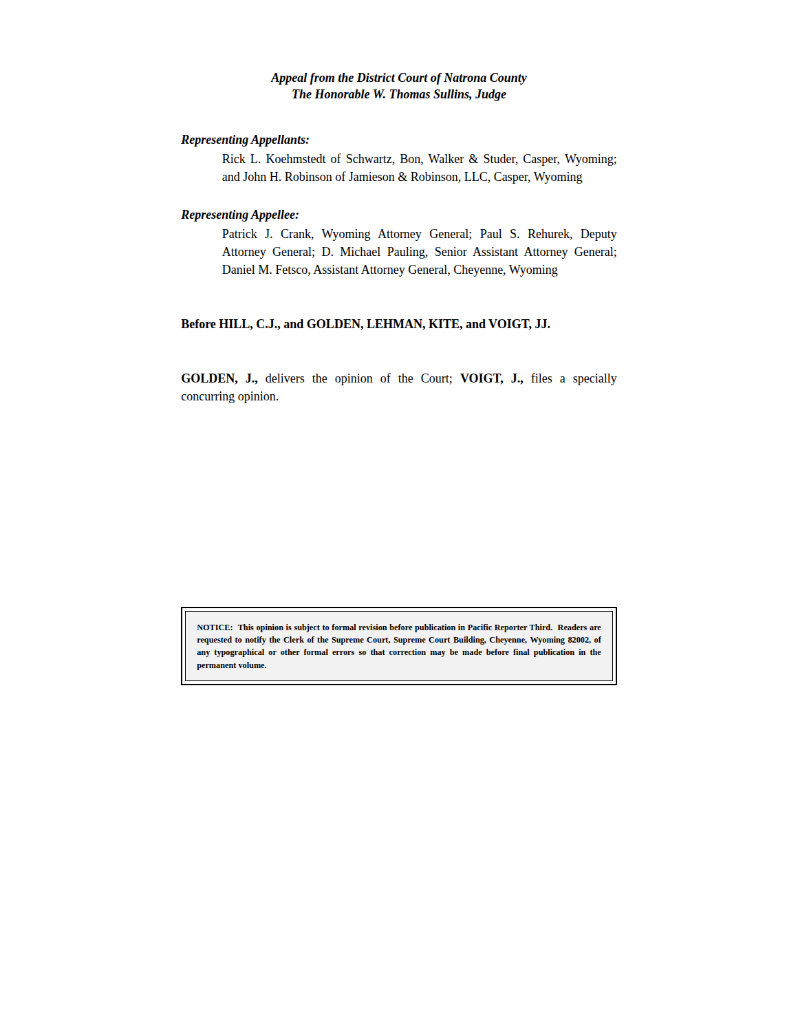Appeal from the District Court of Natrona County
The Honorable W. Thomas Sullins, Judge
Representing Appellants:
Rick L. Koehmstedt of Schwartz, Bon, Walker & Studer, Casper, Wyoming; and John H. Robinson of Jamieson & Robinson, LLC, Casper, Wyoming
Representing Appellee:
Patrick J. Crank, Wyoming Attorney General; Paul S. Rehurek, Deputy Attorney General; D. Michael Pauling, Senior Assistant Attorney General; Daniel M. Fetsco, Assistant Attorney General, Cheyenne, Wyoming
Before HILL, C.J., and GOLDEN, LEHMAN, KITE, and VOIGT, JJ.
GOLDEN, J., delivers the opinion of the Court; VOIGT, J., files a specially concurring opinion.
NOTICE: This opinion is subject to formal revision before publication in Pacific Reporter Third. Readers are requested to notify the Clerk of the Supreme Court, Supreme Court Building, Cheyenne, Wyoming 82002, of any typographical or other formal errors so that correction may be made before final publication in the permanent volume.